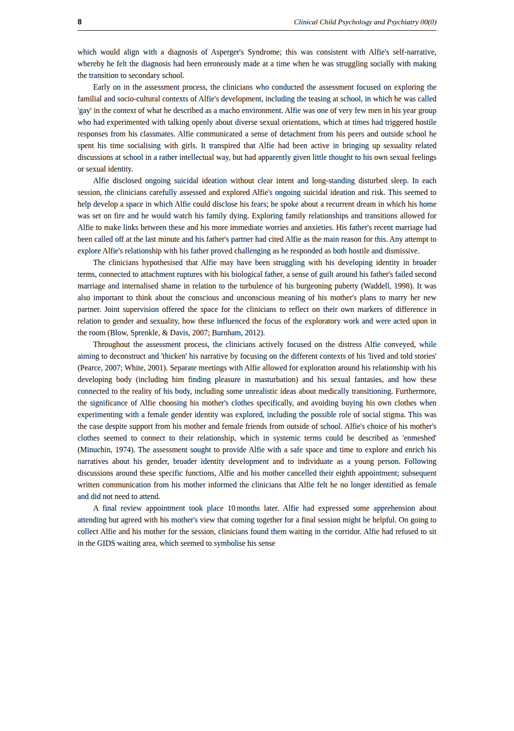8 Clinical Child Psychology and Psychiatry 00(0)
which would align with a diagnosis of Asperger's Syndrome; this was consistent with Alfie's self-narrative, whereby he felt the diagnosis had been erroneously made at a time when he was struggling socially with making the transition to secondary school.
Early on in the assessment process, the clinicians who conducted the assessment focused on exploring the familial and socio-cultural contexts of Alfie's development, including the teasing at school, in which he was called 'gay' in the context of what he described as a macho environment. Alfie was one of very few men in his year group who had experimented with talking openly about diverse sexual orientations, which at times had triggered hostile responses from his classmates. Alfie communicated a sense of detachment from his peers and outside school he spent his time socialising with girls. It transpired that Alfie had been active in bringing up sexuality related discussions at school in a rather intellectual way, but had apparently given little thought to his own sexual feelings or sexual identity.
Alfie disclosed ongoing suicidal ideation without clear intent and long-standing disturbed sleep. In each session, the clinicians carefully assessed and explored Alfie's ongoing suicidal ideation and risk. This seemed to help develop a space in which Alfie could disclose his fears; he spoke about a recurrent dream in which his home was set on fire and he would watch his family dying. Exploring family relationships and transitions allowed for Alfie to make links between these and his more immediate worries and anxieties. His father's recent marriage had been called off at the last minute and his father's partner had cited Alfie as the main reason for this. Any attempt to explore Alfie's relationship with his father proved challenging as he responded as both hostile and dismissive.
The clinicians hypothesised that Alfie may have been struggling with his developing identity in broader terms, connected to attachment ruptures with his biological father, a sense of guilt around his father's failed second marriage and internalised shame in relation to the turbulence of his burgeoning puberty (Waddell, 1998). It was also important to think about the conscious and unconscious meaning of his mother's plans to marry her new partner. Joint supervision offered the space for the clinicians to reflect on their own markers of difference in relation to gender and sexuality, how these influenced the focus of the exploratory work and were acted upon in the room (Blow, Sprenkle, & Davis, 2007; Burnham, 2012).
Throughout the assessment process, the clinicians actively focused on the distress Alfie conveyed, while aiming to deconstruct and 'thicken' his narrative by focusing on the different contexts of his 'lived and told stories' (Pearce, 2007; White, 2001). Separate meetings with Alfie allowed for exploration around his relationship with his developing body (including him finding pleasure in masturbation) and his sexual fantasies, and how these connected to the reality of his body, including some unrealistic ideas about medically transitioning. Furthermore, the significance of Alfie choosing his mother's clothes specifically, and avoiding buying his own clothes when experimenting with a female gender identity was explored, including the possible role of social stigma. This was the case despite support from his mother and female friends from outside of school. Alfie's choice of his mother's clothes seemed to connect to their relationship, which in systemic terms could be described as 'enmeshed' (Minuchin, 1974). The assessment sought to provide Alfie with a safe space and time to explore and enrich his narratives about his gender, broader identity development and to individuate as a young person. Following discussions around these specific functions, Alfie and his mother cancelled their eighth appointment; subsequent written communication from his mother informed the clinicians that Alfie felt he no longer identified as female and did not need to attend.
A final review appointment took place 10 months later. Alfie had expressed some apprehension about attending but agreed with his mother's view that coming together for a final session might be helpful. On going to collect Alfie and his mother for the session, clinicians found them waiting in the corridor. Alfie had refused to sit in the GIDS waiting area, which seemed to symbolise his sense